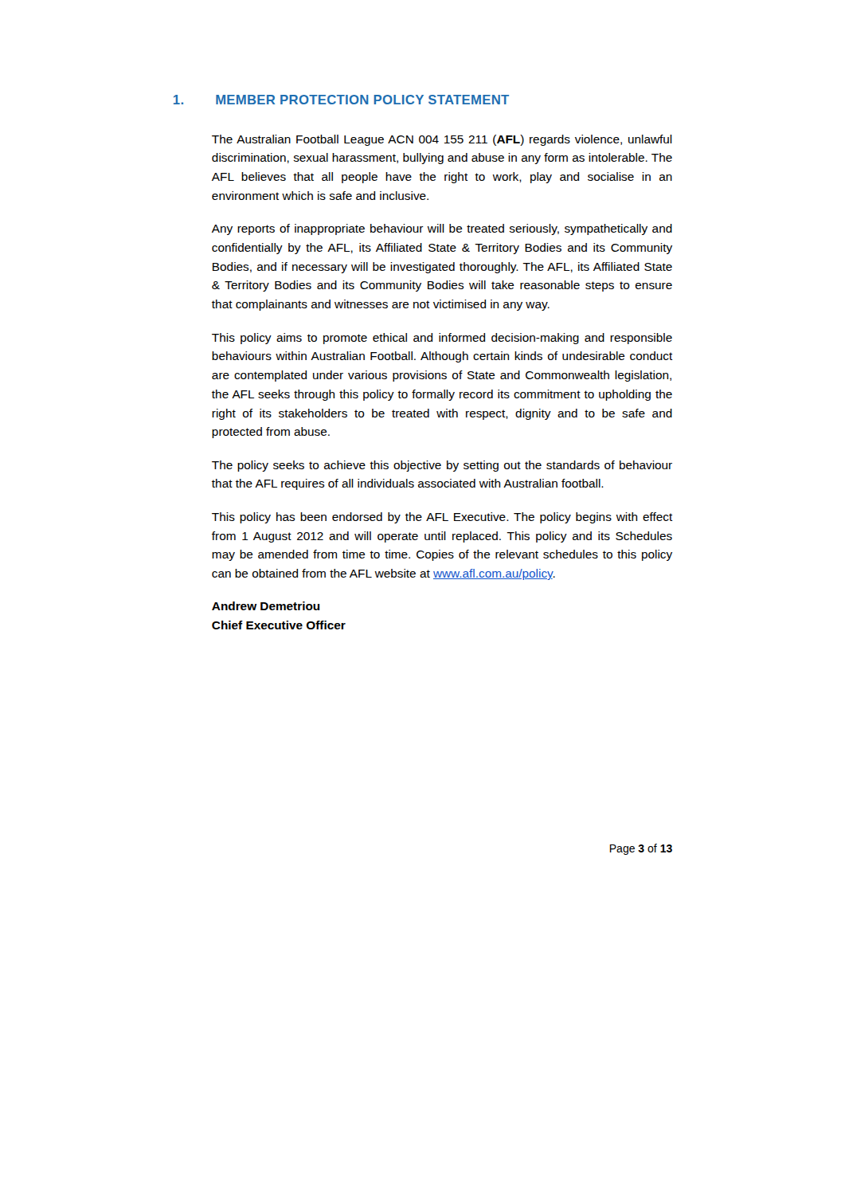1. MEMBER PROTECTION POLICY STATEMENT
The Australian Football League ACN 004 155 211 (AFL) regards violence, unlawful discrimination, sexual harassment, bullying and abuse in any form as intolerable. The AFL believes that all people have the right to work, play and socialise in an environment which is safe and inclusive.
Any reports of inappropriate behaviour will be treated seriously, sympathetically and confidentially by the AFL, its Affiliated State & Territory Bodies and its Community Bodies, and if necessary will be investigated thoroughly. The AFL, its Affiliated State & Territory Bodies and its Community Bodies will take reasonable steps to ensure that complainants and witnesses are not victimised in any way.
This policy aims to promote ethical and informed decision-making and responsible behaviours within Australian Football. Although certain kinds of undesirable conduct are contemplated under various provisions of State and Commonwealth legislation, the AFL seeks through this policy to formally record its commitment to upholding the right of its stakeholders to be treated with respect, dignity and to be safe and protected from abuse.
The policy seeks to achieve this objective by setting out the standards of behaviour that the AFL requires of all individuals associated with Australian football.
This policy has been endorsed by the AFL Executive. The policy begins with effect from 1 August 2012 and will operate until replaced. This policy and its Schedules may be amended from time to time. Copies of the relevant schedules to this policy can be obtained from the AFL website at www.afl.com.au/policy.
Andrew Demetriou
Chief Executive Officer
Page 3 of 13